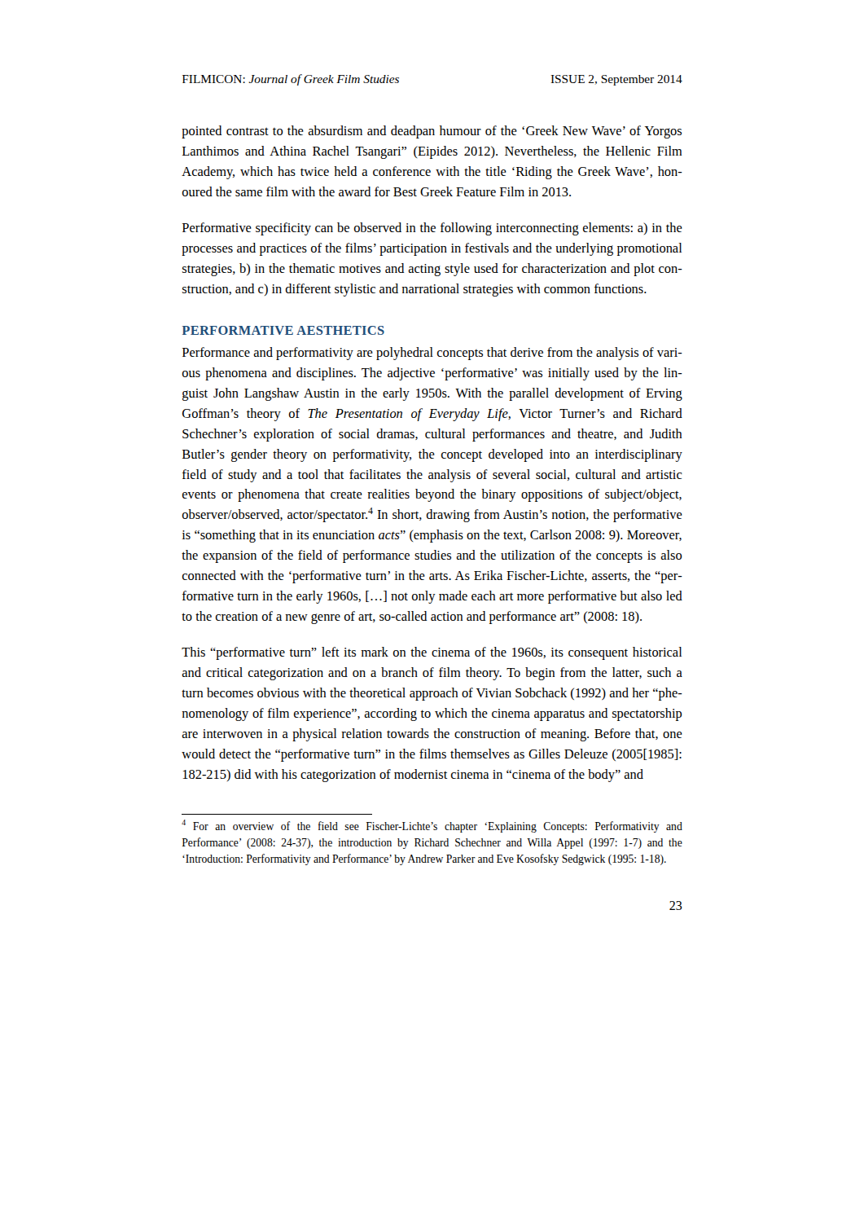FILMICON: Journal of Greek Film Studies ISSUE 2, September 2014
pointed contrast to the absurdism and deadpan humour of the ‘Greek New Wave’ of Yorgos Lanthimos and Athina Rachel Tsangari” (Eipides 2012). Nevertheless, the Hellenic Film Academy, which has twice held a conference with the title ‘Riding the Greek Wave’, honoured the same film with the award for Best Greek Feature Film in 2013.
Performative specificity can be observed in the following interconnecting elements: a) in the processes and practices of the films’ participation in festivals and the underlying promotional strategies, b) in the thematic motives and acting style used for characterization and plot construction, and c) in different stylistic and narrational strategies with common functions.
Performative Aesthetics
Performance and performativity are polyhedral concepts that derive from the analysis of various phenomena and disciplines. The adjective ‘performative’ was initially used by the linguist John Langshaw Austin in the early 1950s. With the parallel development of Erving Goffman’s theory of The Presentation of Everyday Life, Victor Turner’s and Richard Schechner’s exploration of social dramas, cultural performances and theatre, and Judith Butler’s gender theory on performativity, the concept developed into an interdisciplinary field of study and a tool that facilitates the analysis of several social, cultural and artistic events or phenomena that create realities beyond the binary oppositions of subject/object, observer/observed, actor/spectator.4 In short, drawing from Austin’s notion, the performative is “something that in its enunciation acts” (emphasis on the text, Carlson 2008: 9). Moreover, the expansion of the field of performance studies and the utilization of the concepts is also connected with the ‘performative turn’ in the arts. As Erika Fischer-Lichte, asserts, the “performative turn in the early 1960s, […] not only made each art more performative but also led to the creation of a new genre of art, so-called action and performance art” (2008: 18).
This “performative turn” left its mark on the cinema of the 1960s, its consequent historical and critical categorization and on a branch of film theory. To begin from the latter, such a turn becomes obvious with the theoretical approach of Vivian Sobchack (1992) and her “phenomenology of film experience”, according to which the cinema apparatus and spectatorship are interwoven in a physical relation towards the construction of meaning. Before that, one would detect the “performative turn” in the films themselves as Gilles Deleuze (2005[1985]: 182-215) did with his categorization of modernist cinema in “cinema of the body” and
4 For an overview of the field see Fischer-Lichte’s chapter ‘Explaining Concepts: Performativity and Performance’ (2008: 24-37), the introduction by Richard Schechner and Willa Appel (1997: 1-7) and the ‘Introduction: Performativity and Performance’ by Andrew Parker and Eve Kosofsky Sedgwick (1995: 1-18).
23